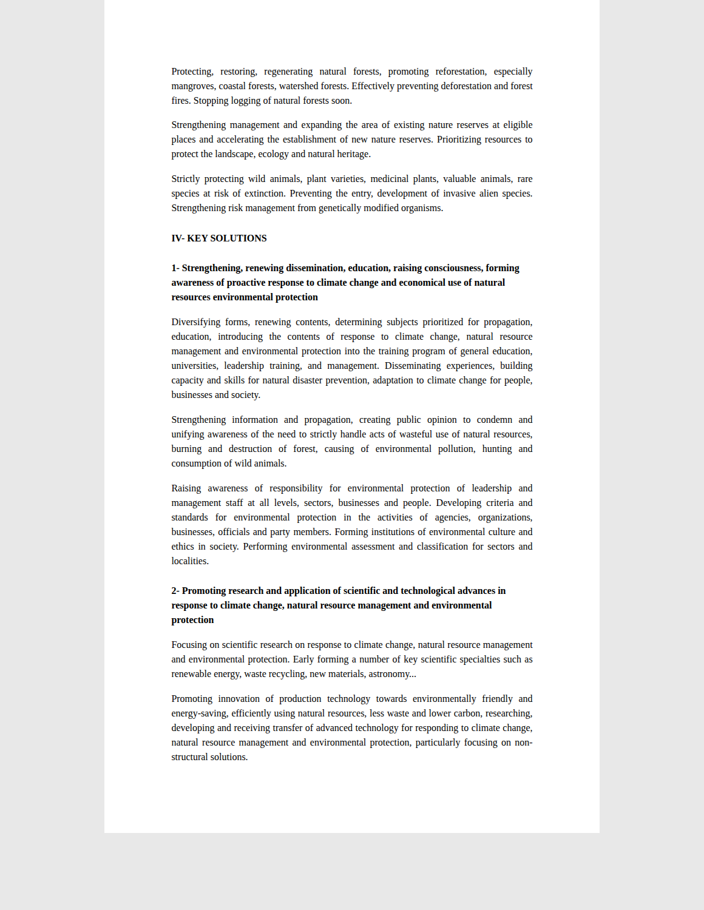Protecting, restoring, regenerating natural forests, promoting reforestation, especially mangroves, coastal forests, watershed forests. Effectively preventing deforestation and forest fires. Stopping logging of natural forests soon.
Strengthening management and expanding the area of existing nature reserves at eligible places and accelerating the establishment of new nature reserves. Prioritizing resources to protect the landscape, ecology and natural heritage.
Strictly protecting wild animals, plant varieties, medicinal plants, valuable animals, rare species at risk of extinction. Preventing the entry, development of invasive alien species. Strengthening risk management from genetically modified organisms.
IV- KEY SOLUTIONS
1- Strengthening, renewing dissemination, education, raising consciousness, forming awareness of proactive response to climate change and economical use of natural resources environmental protection
Diversifying forms, renewing contents, determining subjects prioritized for propagation, education, introducing the contents of response to climate change, natural resource management and environmental protection into the training program of general education, universities, leadership training, and management. Disseminating experiences, building capacity and skills for natural disaster prevention, adaptation to climate change for people, businesses and society.
Strengthening information and propagation, creating public opinion to condemn and unifying awareness of the need to strictly handle acts of wasteful use of natural resources, burning and destruction of forest, causing of environmental pollution, hunting and consumption of wild animals.
Raising awareness of responsibility for environmental protection of leadership and management staff at all levels, sectors, businesses and people. Developing criteria and standards for environmental protection in the activities of agencies, organizations, businesses, officials and party members. Forming institutions of environmental culture and ethics in society. Performing environmental assessment and classification for sectors and localities.
2- Promoting research and application of scientific and technological advances in response to climate change, natural resource management and environmental protection
Focusing on scientific research on response to climate change, natural resource management and environmental protection. Early forming a number of key scientific specialties such as renewable energy, waste recycling, new materials, astronomy...
Promoting innovation of production technology towards environmentally friendly and energy-saving, efficiently using natural resources, less waste and lower carbon, researching, developing and receiving transfer of advanced technology for responding to climate change, natural resource management and environmental protection, particularly focusing on non-structural solutions.